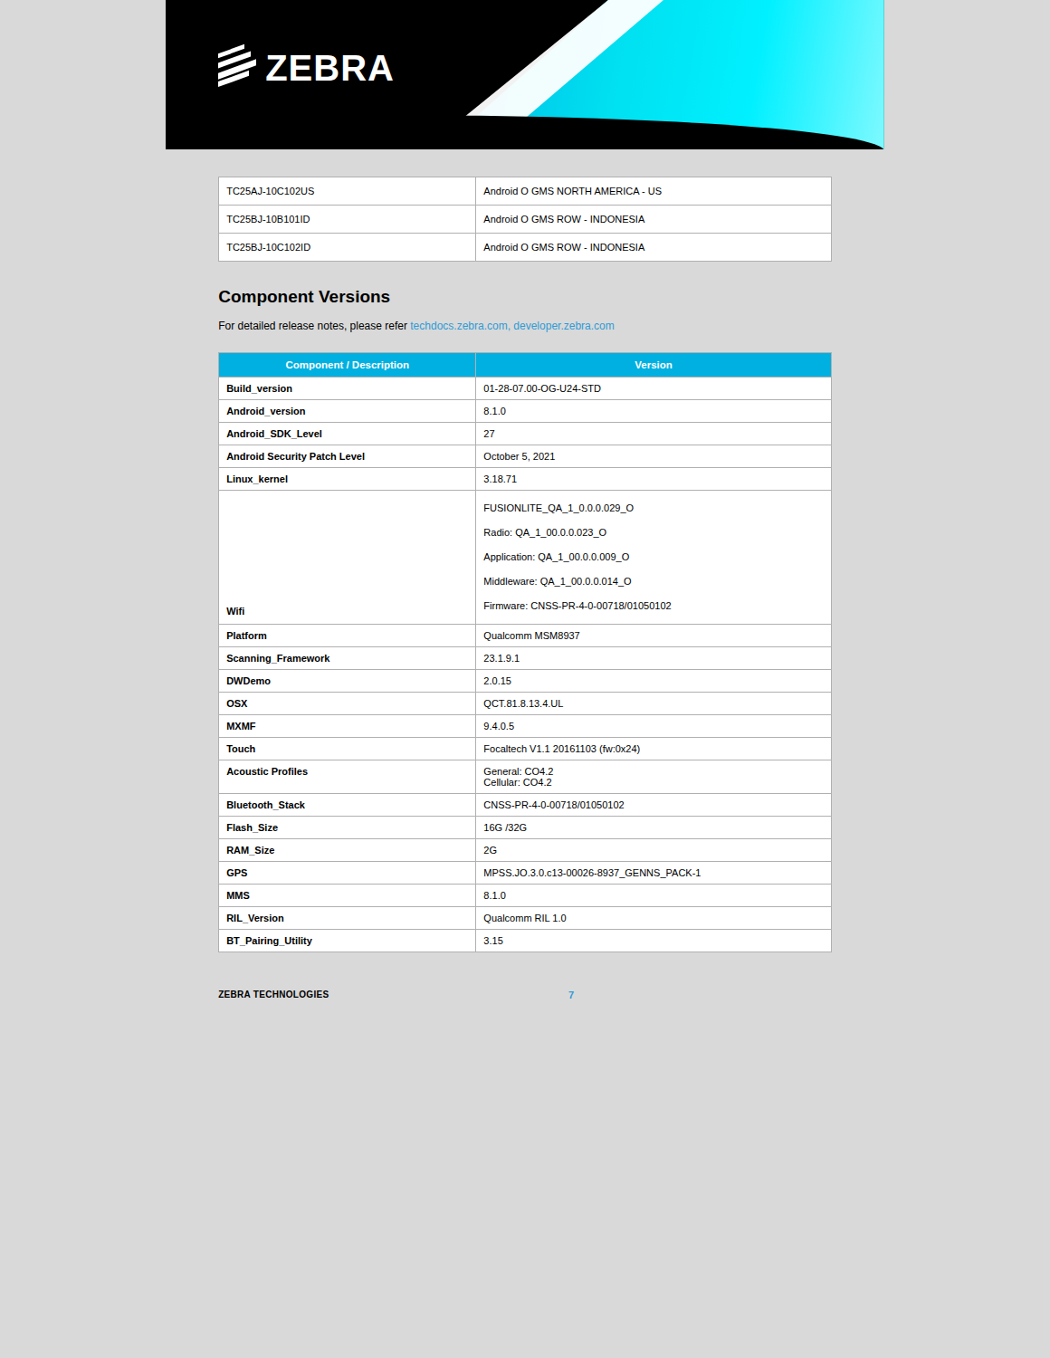ZEBRA
| TC25AJ-10C102US | Android O GMS NORTH AMERICA - US |
| TC25BJ-10B101ID | Android O GMS ROW - INDONESIA |
| TC25BJ-10C102ID | Android O GMS ROW - INDONESIA |
Component Versions
For detailed release notes, please refer techdocs.zebra.com, developer.zebra.com
| Component / Description | Version |
| --- | --- |
| Build_version | 01-28-07.00-OG-U24-STD |
| Android_version | 8.1.0 |
| Android_SDK_Level | 27 |
| Android Security Patch Level | October 5, 2021 |
| Linux_kernel | 3.18.71 |
| Wifi | FUSIONLITE_QA_1_0.0.0.029_O Radio: QA_1_00.0.0.023_O Application: QA_1_00.0.0.009_O Middleware: QA_1_00.0.0.014_O Firmware: CNSS-PR-4-0-00718/01050102 |
| Platform | Qualcomm MSM8937 |
| Scanning_Framework | 23.1.9.1 |
| DWDemo | 2.0.15 |
| OSX | QCT.81.8.13.4.UL |
| MXMF | 9.4.0.5 |
| Touch | Focaltech V1.1 20161103 (fw:0x24) |
| Acoustic Profiles | General: CO4.2 Cellular: CO4.2 |
| Bluetooth_Stack | CNSS-PR-4-0-00718/01050102 |
| Flash_Size | 16G /32G |
| RAM_Size | 2G |
| GPS | MPSS.JO.3.0.c13-00026-8937_GENNS_PACK-1 |
| MMS | 8.1.0 |
| RIL_Version | Qualcomm RIL 1.0 |
| BT_Pairing_Utility | 3.15 |
ZEBRA TECHNOLOGIES 7